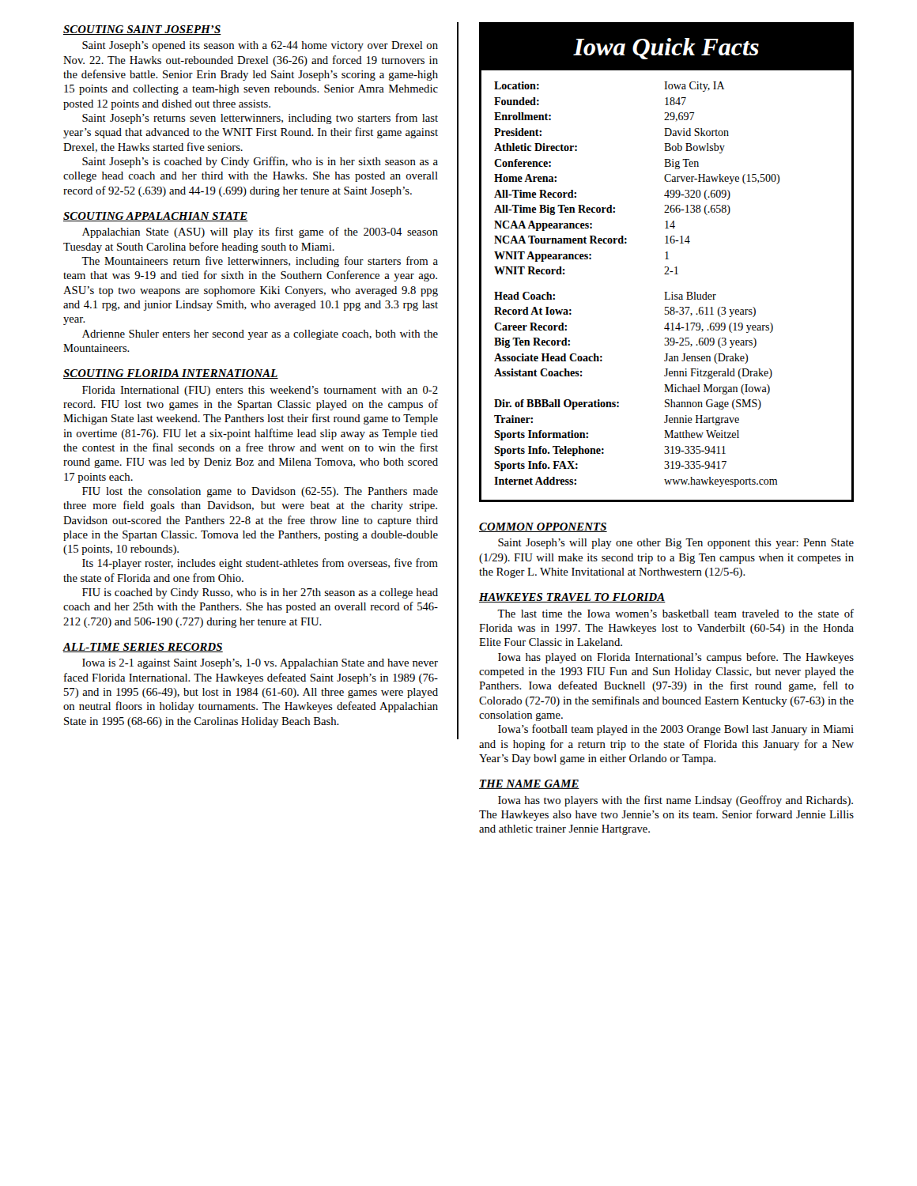SCOUTING SAINT JOSEPH’S
Saint Joseph’s opened its season with a 62-44 home victory over Drexel on Nov. 22. The Hawks out-rebounded Drexel (36-26) and forced 19 turnovers in the defensive battle. Senior Erin Brady led Saint Joseph’s scoring a game-high 15 points and collecting a team-high seven rebounds. Senior Amra Mehmedic posted 12 points and dished out three assists.
Saint Joseph’s returns seven letterwinners, including two starters from last year’s squad that advanced to the WNIT First Round. In their first game against Drexel, the Hawks started five seniors.
Saint Joseph’s is coached by Cindy Griffin, who is in her sixth season as a college head coach and her third with the Hawks. She has posted an overall record of 92-52 (.639) and 44-19 (.699) during her tenure at Saint Joseph’s.
SCOUTING APPALACHIAN STATE
Appalachian State (ASU) will play its first game of the 2003-04 season Tuesday at South Carolina before heading south to Miami.
The Mountaineers return five letterwinners, including four starters from a team that was 9-19 and tied for sixth in the Southern Conference a year ago. ASU’s top two weapons are sophomore Kiki Conyers, who averaged 9.8 ppg and 4.1 rpg, and junior Lindsay Smith, who averaged 10.1 ppg and 3.3 rpg last year.
Adrienne Shuler enters her second year as a collegiate coach, both with the Mountaineers.
SCOUTING FLORIDA INTERNATIONAL
Florida International (FIU) enters this weekend’s tournament with an 0-2 record. FIU lost two games in the Spartan Classic played on the campus of Michigan State last weekend. The Panthers lost their first round game to Temple in overtime (81-76). FIU let a six-point halftime lead slip away as Temple tied the contest in the final seconds on a free throw and went on to win the first round game. FIU was led by Deniz Boz and Milena Tomova, who both scored 17 points each.
FIU lost the consolation game to Davidson (62-55). The Panthers made three more field goals than Davidson, but were beat at the charity stripe. Davidson out-scored the Panthers 22-8 at the free throw line to capture third place in the Spartan Classic. Tomova led the Panthers, posting a double-double (15 points, 10 rebounds).
Its 14-player roster, includes eight student-athletes from overseas, five from the state of Florida and one from Ohio.
FIU is coached by Cindy Russo, who is in her 27th season as a college head coach and her 25th with the Panthers. She has posted an overall record of 546-212 (.720) and 506-190 (.727) during her tenure at FIU.
ALL-TIME SERIES RECORDS
Iowa is 2-1 against Saint Joseph’s, 1-0 vs. Appalachian State and have never faced Florida International. The Hawkeyes defeated Saint Joseph’s in 1989 (76-57) and in 1995 (66-49), but lost in 1984 (61-60). All three games were played on neutral floors in holiday tournaments. The Hawkeyes defeated Appalachian State in 1995 (68-66) in the Carolinas Holiday Beach Bash.
Iowa Quick Facts
| Location: | Iowa City, IA |
| Founded: | 1847 |
| Enrollment: | 29,697 |
| President: | David Skorton |
| Athletic Director: | Bob Bowlsby |
| Conference: | Big Ten |
| Home Arena: | Carver-Hawkeye (15,500) |
| All-Time Record: | 499-320 (.609) |
| All-Time Big Ten Record: | 266-138 (.658) |
| NCAA Appearances: | 14 |
| NCAA Tournament Record: | 16-14 |
| WNIT Appearances: | 1 |
| WNIT Record: | 2-1 |
| Head Coach: | Lisa Bluder |
| Record At Iowa: | 58-37, .611 (3 years) |
| Career Record: | 414-179, .699 (19 years) |
| Big Ten Record: | 39-25, .609 (3 years) |
| Associate Head Coach: | Jan Jensen (Drake) |
| Assistant Coaches: | Jenni Fitzgerald (Drake) |
| | Michael Morgan (Iowa) |
| Dir. of BBBall Operations: | Shannon Gage (SMS) |
| Trainer: | Jennie Hartgrave |
| Sports Information: | Matthew Weitzel |
| Sports Info. Telephone: | 319-335-9411 |
| Sports Info. FAX: | 319-335-9417 |
| Internet Address: | www.hawkeyesports.com |
COMMON OPPONENTS
Saint Joseph’s will play one other Big Ten opponent this year: Penn State (1/29). FIU will make its second trip to a Big Ten campus when it competes in the Roger L. White Invitational at Northwestern (12/5-6).
HAWKEYES TRAVEL TO FLORIDA
The last time the Iowa women’s basketball team traveled to the state of Florida was in 1997. The Hawkeyes lost to Vanderbilt (60-54) in the Honda Elite Four Classic in Lakeland.
Iowa has played on Florida International’s campus before. The Hawkeyes competed in the 1993 FIU Fun and Sun Holiday Classic, but never played the Panthers. Iowa defeated Bucknell (97-39) in the first round game, fell to Colorado (72-70) in the semifinals and bounced Eastern Kentucky (67-63) in the consolation game.
Iowa’s football team played in the 2003 Orange Bowl last January in Miami and is hoping for a return trip to the state of Florida this January for a New Year’s Day bowl game in either Orlando or Tampa.
THE NAME GAME
Iowa has two players with the first name Lindsay (Geoffroy and Richards). The Hawkeyes also have two Jennie’s on its team. Senior forward Jennie Lillis and athletic trainer Jennie Hartgrave.